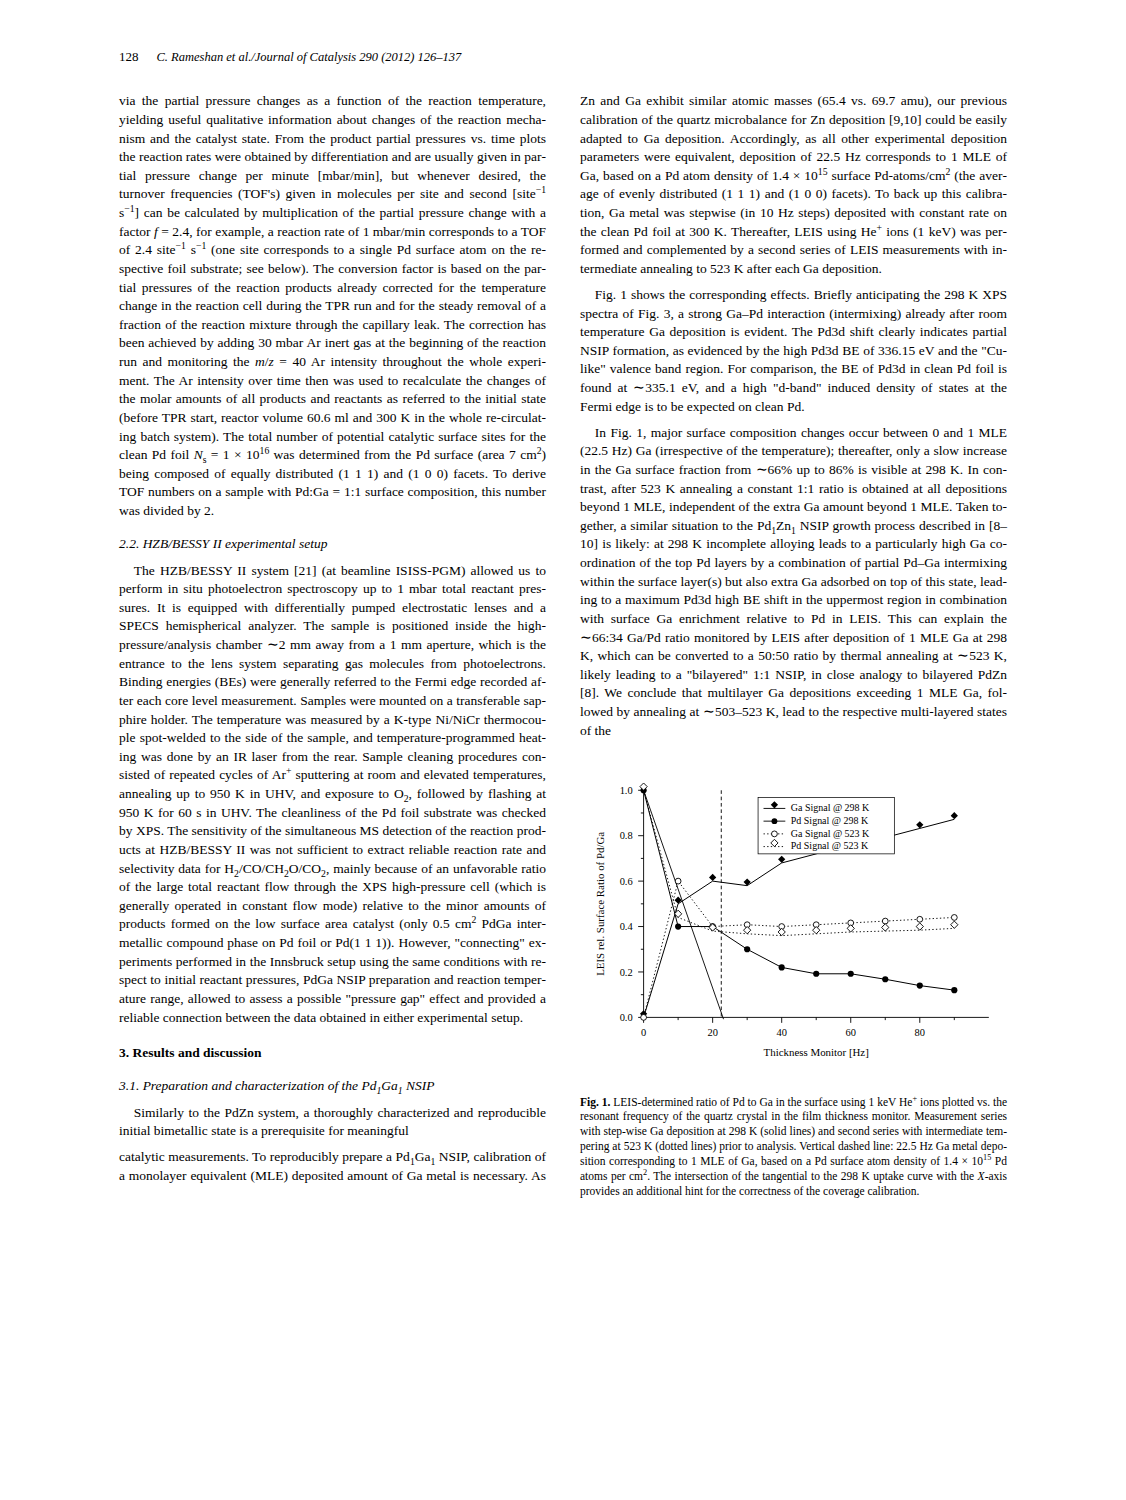128 C. Rameshan et al./Journal of Catalysis 290 (2012) 126–137
via the partial pressure changes as a function of the reaction temperature, yielding useful qualitative information about changes of the reaction mechanism and the catalyst state. From the product partial pressures vs. time plots the reaction rates were obtained by differentiation and are usually given in partial pressure change per minute [mbar/min], but whenever desired, the turnover frequencies (TOF's) given in molecules per site and second [site−1 s−1] can be calculated by multiplication of the partial pressure change with a factor f = 2.4, for example, a reaction rate of 1 mbar/min corresponds to a TOF of 2.4 site−1 s−1 (one site corresponds to a single Pd surface atom on the respective foil substrate; see below). The conversion factor is based on the partial pressures of the reaction products already corrected for the temperature change in the reaction cell during the TPR run and for the steady removal of a fraction of the reaction mixture through the capillary leak. The correction has been achieved by adding 30 mbar Ar inert gas at the beginning of the reaction run and monitoring the m/z = 40 Ar intensity throughout the whole experiment. The Ar intensity over time then was used to recalculate the changes of the molar amounts of all products and reactants as referred to the initial state (before TPR start, reactor volume 60.6 ml and 300 K in the whole re-circulating batch system). The total number of potential catalytic surface sites for the clean Pd foil Ns = 1 × 1016 was determined from the Pd surface (area 7 cm2) being composed of equally distributed (1 1 1) and (1 0 0) facets. To derive TOF numbers on a sample with Pd:Ga = 1:1 surface composition, this number was divided by 2.
2.2. HZB/BESSY II experimental setup
The HZB/BESSY II system [21] (at beamline ISISS-PGM) allowed us to perform in situ photoelectron spectroscopy up to 1 mbar total reactant pressures. It is equipped with differentially pumped electrostatic lenses and a SPECS hemispherical analyzer. The sample is positioned inside the high-pressure/analysis chamber ∼2 mm away from a 1 mm aperture, which is the entrance to the lens system separating gas molecules from photoelectrons. Binding energies (BEs) were generally referred to the Fermi edge recorded after each core level measurement. Samples were mounted on a transferable sapphire holder. The temperature was measured by a K-type Ni/NiCr thermocouple spot-welded to the side of the sample, and temperature-programmed heating was done by an IR laser from the rear. Sample cleaning procedures consisted of repeated cycles of Ar+ sputtering at room and elevated temperatures, annealing up to 950 K in UHV, and exposure to O2, followed by flashing at 950 K for 60 s in UHV. The cleanliness of the Pd foil substrate was checked by XPS. The sensitivity of the simultaneous MS detection of the reaction products at HZB/BESSY II was not sufficient to extract reliable reaction rate and selectivity data for H2/CO/CH2O/CO2, mainly because of an unfavorable ratio of the large total reactant flow through the XPS high-pressure cell (which is generally operated in constant flow mode) relative to the minor amounts of products formed on the low surface area catalyst (only 0.5 cm2 PdGa intermetallic compound phase on Pd foil or Pd(1 1 1)). However, "connecting" experiments performed in the Innsbruck setup using the same conditions with respect to initial reactant pressures, PdGa NSIP preparation and reaction temperature range, allowed to assess a possible "pressure gap" effect and provided a reliable connection between the data obtained in either experimental setup.
3. Results and discussion
3.1. Preparation and characterization of the Pd1Ga1 NSIP
Similarly to the PdZn system, a thoroughly characterized and reproducible initial bimetallic state is a prerequisite for meaningful
catalytic measurements. To reproducibly prepare a Pd1Ga1 NSIP, calibration of a monolayer equivalent (MLE) deposited amount of Ga metal is necessary. As Zn and Ga exhibit similar atomic masses (65.4 vs. 69.7 amu), our previous calibration of the quartz microbalance for Zn deposition [9,10] could be easily adapted to Ga deposition. Accordingly, as all other experimental deposition parameters were equivalent, deposition of 22.5 Hz corresponds to 1 MLE of Ga, based on a Pd atom density of 1.4 × 1015 surface Pd-atoms/cm2 (the average of evenly distributed (1 1 1) and (1 0 0) facets). To back up this calibration, Ga metal was stepwise (in 10 Hz steps) deposited with constant rate on the clean Pd foil at 300 K. Thereafter, LEIS using He+ ions (1 keV) was performed and complemented by a second series of LEIS measurements with intermediate annealing to 523 K after each Ga deposition.
Fig. 1 shows the corresponding effects. Briefly anticipating the 298 K XPS spectra of Fig. 3, a strong Ga–Pd interaction (intermixing) already after room temperature Ga deposition is evident. The Pd3d shift clearly indicates partial NSIP formation, as evidenced by the high Pd3d BE of 336.15 eV and the "Cu-like" valence band region. For comparison, the BE of Pd3d in clean Pd foil is found at ∼335.1 eV, and a high "d-band" induced density of states at the Fermi edge is to be expected on clean Pd.
In Fig. 1, major surface composition changes occur between 0 and 1 MLE (22.5 Hz) Ga (irrespective of the temperature); thereafter, only a slow increase in the Ga surface fraction from ∼66% up to 86% is visible at 298 K. In contrast, after 523 K annealing a constant 1:1 ratio is obtained at all depositions beyond 1 MLE, independent of the extra Ga amount beyond 1 MLE. Taken together, a similar situation to the Pd1Zn1 NSIP growth process described in [8–10] is likely: at 298 K incomplete alloying leads to a particularly high Ga coordination of the top Pd layers by a combination of partial Pd–Ga intermixing within the surface layer(s) but also extra Ga adsorbed on top of this state, leading to a maximum Pd3d high BE shift in the uppermost region in combination with surface Ga enrichment relative to Pd in LEIS. This can explain the ∼66:34 Ga/Pd ratio monitored by LEIS after deposition of 1 MLE Ga at 298 K, which can be converted to a 50:50 ratio by thermal annealing at ∼523 K, likely leading to a "bilayered" 1:1 NSIP, in close analogy to bilayered PdZn [8]. We conclude that multilayer Ga depositions exceeding 1 MLE Ga, followed by annealing at ∼503–523 K, lead to the respective multi-layered states of the
0.0 0.2 0.4 0.6 0.8 1.0 0 20 40 60 80 Thickness Monitor [Hz] LEIS rel. Surface Ratio of Pd/Ga Ga Signal @ 298 K Pd Signal @ 298 K Ga Signal @ 523 K Pd Signal @ 523 K
Fig. 1. LEIS-determined ratio of Pd to Ga in the surface using 1 keV He+ ions plotted vs. the resonant frequency of the quartz crystal in the film thickness monitor. Measurement series with step-wise Ga deposition at 298 K (solid lines) and second series with intermediate tempering at 523 K (dotted lines) prior to analysis. Vertical dashed line: 22.5 Hz Ga metal deposition corresponding to 1 MLE of Ga, based on a Pd surface atom density of 1.4 × 1015 Pd atoms per cm2. The intersection of the tangential to the 298 K uptake curve with the X-axis provides an additional hint for the correctness of the coverage calibration.